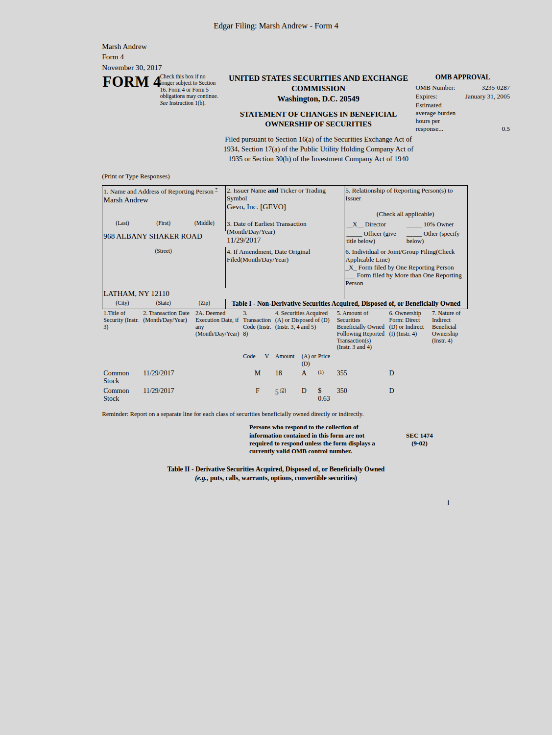Edgar Filing: Marsh Andrew - Form 4
Marsh Andrew
Form 4
November 30, 2017
| FORM 4 | Check this box if no longer subject to Section 16. Form 4 or Form 5 obligations may continue. See Instruction 1(b). | UNITED STATES SECURITIES AND EXCHANGE COMMISSION Washington, D.C. 20549 STATEMENT OF CHANGES IN BENEFICIAL OWNERSHIP OF SECURITIES Filed pursuant to Section 16(a) of the Securities Exchange Act of 1934, Section 17(a) of the Public Utility Holding Company Act of 1935 or Section 30(h) of the Investment Company Act of 1940 | OMB APPROVAL / OMB Number: / 3235-0287 / / Expires: / January 31, 2005 / / Estimated average burden hours per response... / 0.5 / |
(Print or Type Responses)
| 1. Name and Address of Reporting Person * Marsh Andrew | 2. Issuer Name and Ticker or Trading Symbol Gevo, Inc. [GEVO] | 5. Relationship of Reporting Person(s) to Issuer (Check all applicable) |
| (Last) | (First) | (Middle) | 3. Date of Earliest Transaction (Month/Day/Year) 11/29/2017 | / __X__ Director / _____ 10% Owner / / _____ Officer (give title below) / _____ Other (specify below) / |
| 968 ALBANY SHAKER ROAD |
| (Street) | 4. If Amendment, Date Original Filed(Month/Day/Year) | 6. Individual or Joint/Group Filing(Check Applicable Line) _X_ Form filed by One Reporting Person ___ Form filed by More than One Reporting Person |
| LATHAM, NY 12110 | | |
| (City) | (State) | (Zip) | Table I - Non-Derivative Securities Acquired, Disposed of, or Beneficially Owned |
| 1.Title of Security (Instr. 3) | 2. Transaction Date (Month/Day/Year) | 2A. Deemed Execution Date, if any (Month/Day/Year) | 3. Transaction Code (Instr. 8) | 4. Securities Acquired (A) or Disposed of (D) (Instr. 3, 4 and 5) | 5. Amount of Securities Beneficially Owned Following Reported Transaction(s) (Instr. 3 and 4) | 6. Ownership Form: Direct (D) or Indirect (I) (Instr. 4) | 7. Nature of Indirect Beneficial Ownership (Instr. 4) |
| | | | / Code / V / | / Amount / (A) or (D) / Price / | | | |
| Common Stock | 11/29/2017 | | M | / 18 / A / (1) / | 355 | D | |
| Common Stock | 11/29/2017 | | F | / 5 (2) / D / $ 0.63 / | 350 | D | |
Reminder: Report on a separate line for each class of securities beneficially owned directly or indirectly.
| | Persons who respond to the collection of information contained in this form are not required to respond unless the form displays a currently valid OMB control number. | SEC 1474 (9-02) |
Table II - Derivative Securities Acquired, Disposed of, or Beneficially Owned
(e.g., puts, calls, warrants, options, convertible securities)
1